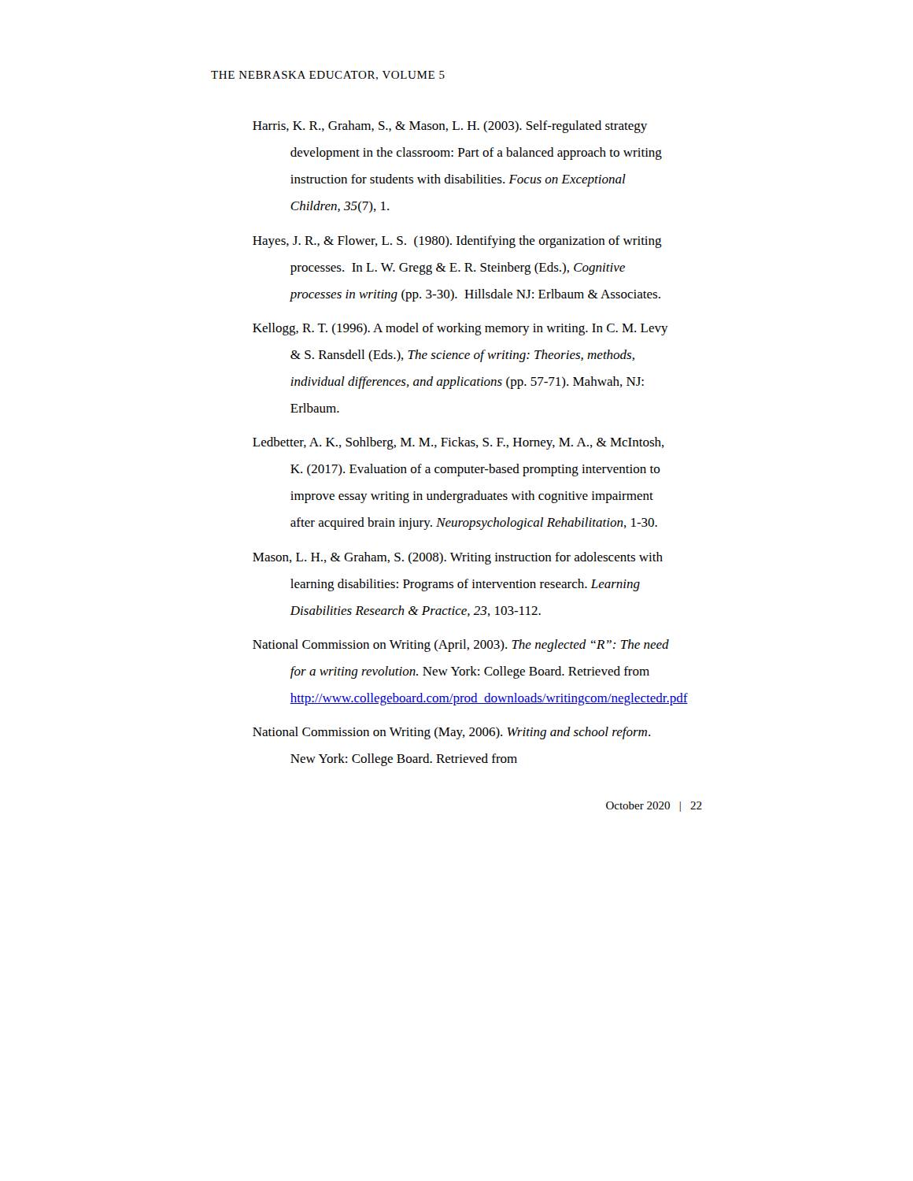THE NEBRASKA EDUCATOR, VOLUME 5
Harris, K. R., Graham, S., & Mason, L. H. (2003). Self-regulated strategy development in the classroom: Part of a balanced approach to writing instruction for students with disabilities. Focus on Exceptional Children, 35(7), 1.
Hayes, J. R., & Flower, L. S. (1980). Identifying the organization of writing processes. In L. W. Gregg & E. R. Steinberg (Eds.), Cognitive processes in writing (pp. 3-30). Hillsdale NJ: Erlbaum & Associates.
Kellogg, R. T. (1996). A model of working memory in writing. In C. M. Levy & S. Ransdell (Eds.), The science of writing: Theories, methods, individual differences, and applications (pp. 57-71). Mahwah, NJ: Erlbaum.
Ledbetter, A. K., Sohlberg, M. M., Fickas, S. F., Horney, M. A., & McIntosh, K. (2017). Evaluation of a computer-based prompting intervention to improve essay writing in undergraduates with cognitive impairment after acquired brain injury. Neuropsychological Rehabilitation, 1-30.
Mason, L. H., & Graham, S. (2008). Writing instruction for adolescents with learning disabilities: Programs of intervention research. Learning Disabilities Research & Practice, 23, 103-112.
National Commission on Writing (April, 2003). The neglected “R”: The need for a writing revolution. New York: College Board. Retrieved from http://www.collegeboard.com/prod_downloads/writingcom/neglectedr.pdf
National Commission on Writing (May, 2006). Writing and school reform. New York: College Board. Retrieved from
October 2020 | 22